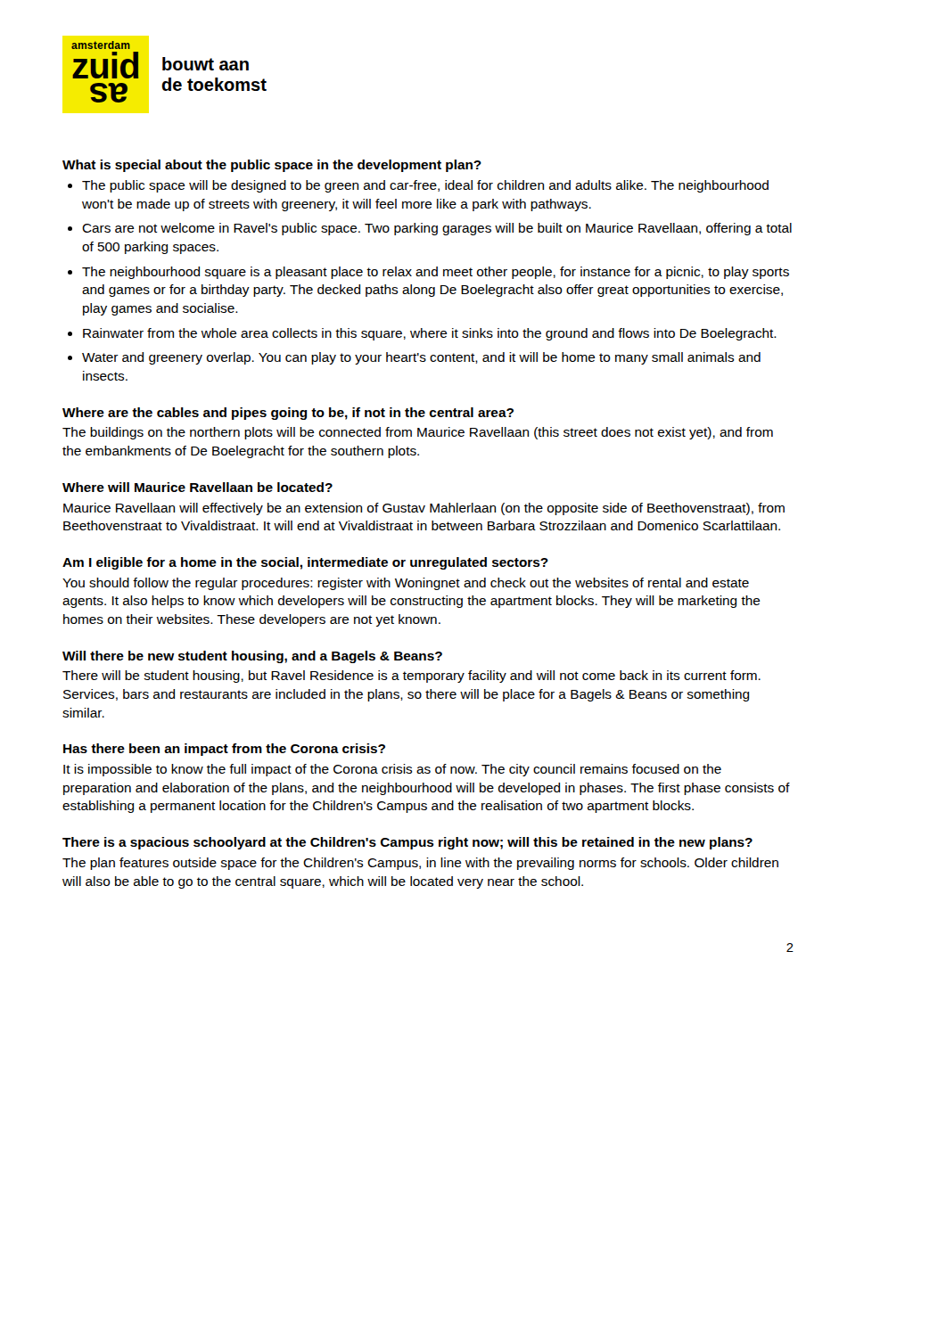amsterdam zuid as bouwt aan
de toekomst
What is special about the public space in the development plan?
The public space will be designed to be green and car-free, ideal for children and adults alike. The neighbourhood won't be made up of streets with greenery, it will feel more like a park with pathways.
Cars are not welcome in Ravel's public space. Two parking garages will be built on Maurice Ravellaan, offering a total of 500 parking spaces.
The neighbourhood square is a pleasant place to relax and meet other people, for instance for a picnic, to play sports and games or for a birthday party. The decked paths along De Boelegracht also offer great opportunities to exercise, play games and socialise.
Rainwater from the whole area collects in this square, where it sinks into the ground and flows into De Boelegracht.
Water and greenery overlap. You can play to your heart's content, and it will be home to many small animals and insects.
Where are the cables and pipes going to be, if not in the central area?
The buildings on the northern plots will be connected from Maurice Ravellaan (this street does not exist yet), and from the embankments of De Boelegracht for the southern plots.
Where will Maurice Ravellaan be located?
Maurice Ravellaan will effectively be an extension of Gustav Mahlerlaan (on the opposite side of Beethovenstraat), from Beethovenstraat to Vivaldistraat. It will end at Vivaldistraat in between Barbara Strozzilaan and Domenico Scarlattilaan.
Am I eligible for a home in the social, intermediate or unregulated sectors?
You should follow the regular procedures: register with Woningnet and check out the websites of rental and estate agents. It also helps to know which developers will be constructing the apartment blocks. They will be marketing the homes on their websites. These developers are not yet known.
Will there be new student housing, and a Bagels & Beans?
There will be student housing, but Ravel Residence is a temporary facility and will not come back in its current form. Services, bars and restaurants are included in the plans, so there will be place for a Bagels & Beans or something similar.
Has there been an impact from the Corona crisis?
It is impossible to know the full impact of the Corona crisis as of now. The city council remains focused on the preparation and elaboration of the plans, and the neighbourhood will be developed in phases. The first phase consists of establishing a permanent location for the Children's Campus and the realisation of two apartment blocks.
There is a spacious schoolyard at the Children's Campus right now; will this be retained in the new plans?
The plan features outside space for the Children's Campus, in line with the prevailing norms for schools. Older children will also be able to go to the central square, which will be located very near the school.
2